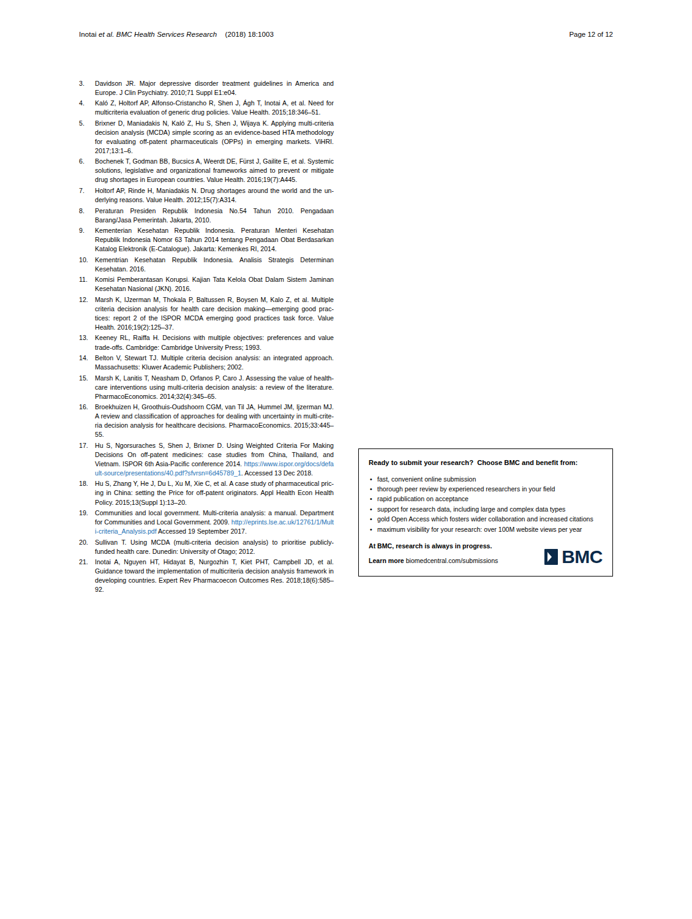Inotai et al. BMC Health Services Research (2018) 18:1003
Page 12 of 12
Davidson JR. Major depressive disorder treatment guidelines in America and Europe. J Clin Psychiatry. 2010;71 Suppl E1:e04.
Kaló Z, Holtorf AP, Alfonso-Cristancho R, Shen J, Ágh T, Inotai A, et al. Need for multicriteria evaluation of generic drug policies. Value Health. 2015;18:346–51.
Brixner D, Maniadakis N, Kaló Z, Hu S, Shen J, Wijaya K. Applying multi-criteria decision analysis (MCDA) simple scoring as an evidence-based HTA methodology for evaluating off-patent pharmaceuticals (OPPs) in emerging markets. ViHRI. 2017;13:1–6.
Bochenek T, Godman BB, Bucsics A, Weerdt DE, Fürst J, Gailite E, et al. Systemic solutions, legislative and organizational frameworks aimed to prevent or mitigate drug shortages in European countries. Value Health. 2016;19(7):A445.
Holtorf AP, Rinde H, Maniadakis N. Drug shortages around the world and the underlying reasons. Value Health. 2012;15(7):A314.
Peraturan Presiden Republik Indonesia No.54 Tahun 2010. Pengadaan Barang/Jasa Pemerintah. Jakarta, 2010.
Kementerian Kesehatan Republik Indonesia. Peraturan Menteri Kesehatan Republik Indonesia Nomor 63 Tahun 2014 tentang Pengadaan Obat Berdasarkan Katalog Elektronik (E-Catalogue). Jakarta: Kemenkes RI, 2014.
Kementrian Kesehatan Republik Indonesia. Analisis Strategis Determinan Kesehatan. 2016.
Komisi Pemberantasan Korupsi. Kajian Tata Kelola Obat Dalam Sistem Jaminan Kesehatan Nasional (JKN). 2016.
Marsh K, IJzerman M, Thokala P, Baltussen R, Boysen M, Kalo Z, et al. Multiple criteria decision analysis for health care decision making—emerging good practices: report 2 of the ISPOR MCDA emerging good practices task force. Value Health. 2016;19(2):125–37.
Keeney RL, Raiffa H. Decisions with multiple objectives: preferences and value trade-offs. Cambridge: Cambridge University Press; 1993.
Belton V, Stewart TJ. Multiple criteria decision analysis: an integrated approach. Massachusetts: Kluwer Academic Publishers; 2002.
Marsh K, Lanitis T, Neasham D, Orfanos P, Caro J. Assessing the value of healthcare interventions using multi-criteria decision analysis: a review of the literature. PharmacoEconomics. 2014;32(4):345–65.
Broekhuizen H, Groothuis-Oudshoorn CGM, van Til JA, Hummel JM, Ijzerman MJ. A review and classification of approaches for dealing with uncertainty in multi-criteria decision analysis for healthcare decisions. PharmacoEconomics. 2015;33:445–55.
Hu S, Ngorsuraches S, Shen J, Brixner D. Using Weighted Criteria For Making Decisions On off-patent medicines: case studies from China, Thailand, and Vietnam. ISPOR 6th Asia-Pacific conference 2014. https://www.ispor.org/docs/default-source/presentations/40.pdf?sfvrsn=6d45789_1. Accessed 13 Dec 2018.
Hu S, Zhang Y, He J, Du L, Xu M, Xie C, et al. A case study of pharmaceutical pricing in China: setting the Price for off-patent originators. Appl Health Econ Health Policy. 2015;13(Suppl 1):13–20.
Communities and local government. Multi-criteria analysis: a manual. Department for Communities and Local Government. 2009. http://eprints.lse.ac.uk/12761/1/Multi-criteria_Analysis.pdf Accessed 19 September 2017.
Sullivan T. Using MCDA (multi-criteria decision analysis) to prioritise publicly-funded health care. Dunedin: University of Otago; 2012.
Inotai A, Nguyen HT, Hidayat B, Nurgozhin T, Kiet PHT, Campbell JD, et al. Guidance toward the implementation of multicriteria decision analysis framework in developing countries. Expert Rev Pharmacoecon Outcomes Res. 2018;18(6):585–92.
Ready to submit your research? Choose BMC and benefit from:
fast, convenient online submission
thorough peer review by experienced researchers in your field
rapid publication on acceptance
support for research data, including large and complex data types
gold Open Access which fosters wider collaboration and increased citations
maximum visibility for your research: over 100M website views per year
At BMC, research is always in progress.
Learn more biomedcentral.com/submissions
BMC